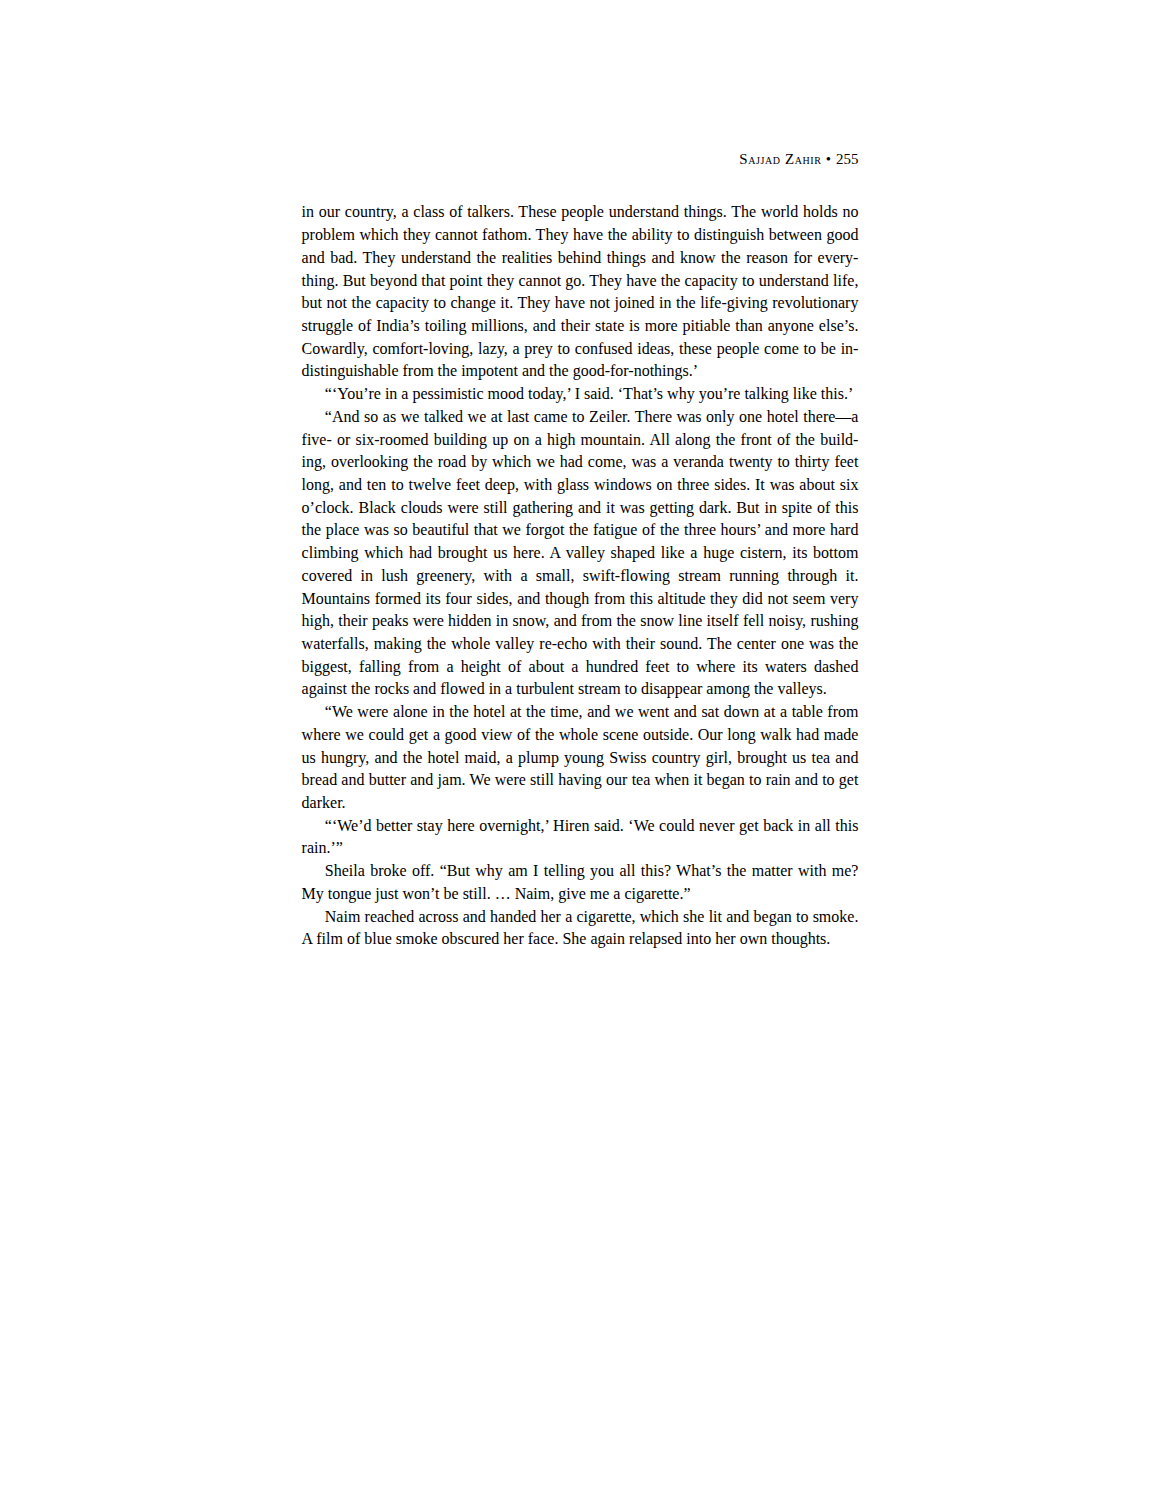Sajjad Zahir • 255
in our country, a class of talkers. These people understand things. The world holds no problem which they cannot fathom. They have the ability to distinguish between good and bad. They understand the realities behind things and know the reason for everything. But beyond that point they cannot go. They have the capacity to understand life, but not the capacity to change it. They have not joined in the life-giving revolutionary struggle of India’s toiling millions, and their state is more pitiable than anyone else’s. Cowardly, comfort-loving, lazy, a prey to confused ideas, these people come to be indistinguishable from the impotent and the good-for-nothings.’
“‘You’re in a pessimistic mood today,’ I said. ‘That’s why you’re talking like this.’
“And so as we talked we at last came to Zeiler. There was only one hotel there—a five- or six-roomed building up on a high mountain. All along the front of the building, overlooking the road by which we had come, was a veranda twenty to thirty feet long, and ten to twelve feet deep, with glass windows on three sides. It was about six o’clock. Black clouds were still gathering and it was getting dark. But in spite of this the place was so beautiful that we forgot the fatigue of the three hours’ and more hard climbing which had brought us here. A valley shaped like a huge cistern, its bottom covered in lush greenery, with a small, swift-flowing stream running through it. Mountains formed its four sides, and though from this altitude they did not seem very high, their peaks were hidden in snow, and from the snow line itself fell noisy, rushing waterfalls, making the whole valley re-echo with their sound. The center one was the biggest, falling from a height of about a hundred feet to where its waters dashed against the rocks and flowed in a turbulent stream to disappear among the valleys.
“We were alone in the hotel at the time, and we went and sat down at a table from where we could get a good view of the whole scene outside. Our long walk had made us hungry, and the hotel maid, a plump young Swiss country girl, brought us tea and bread and butter and jam. We were still having our tea when it began to rain and to get darker.
“‘We’d better stay here overnight,’ Hiren said. ‘We could never get back in all this rain.’”
Sheila broke off. “But why am I telling you all this? What’s the matter with me? My tongue just won’t be still. … Naim, give me a cigarette.”
Naim reached across and handed her a cigarette, which she lit and began to smoke. A film of blue smoke obscured her face. She again relapsed into her own thoughts.